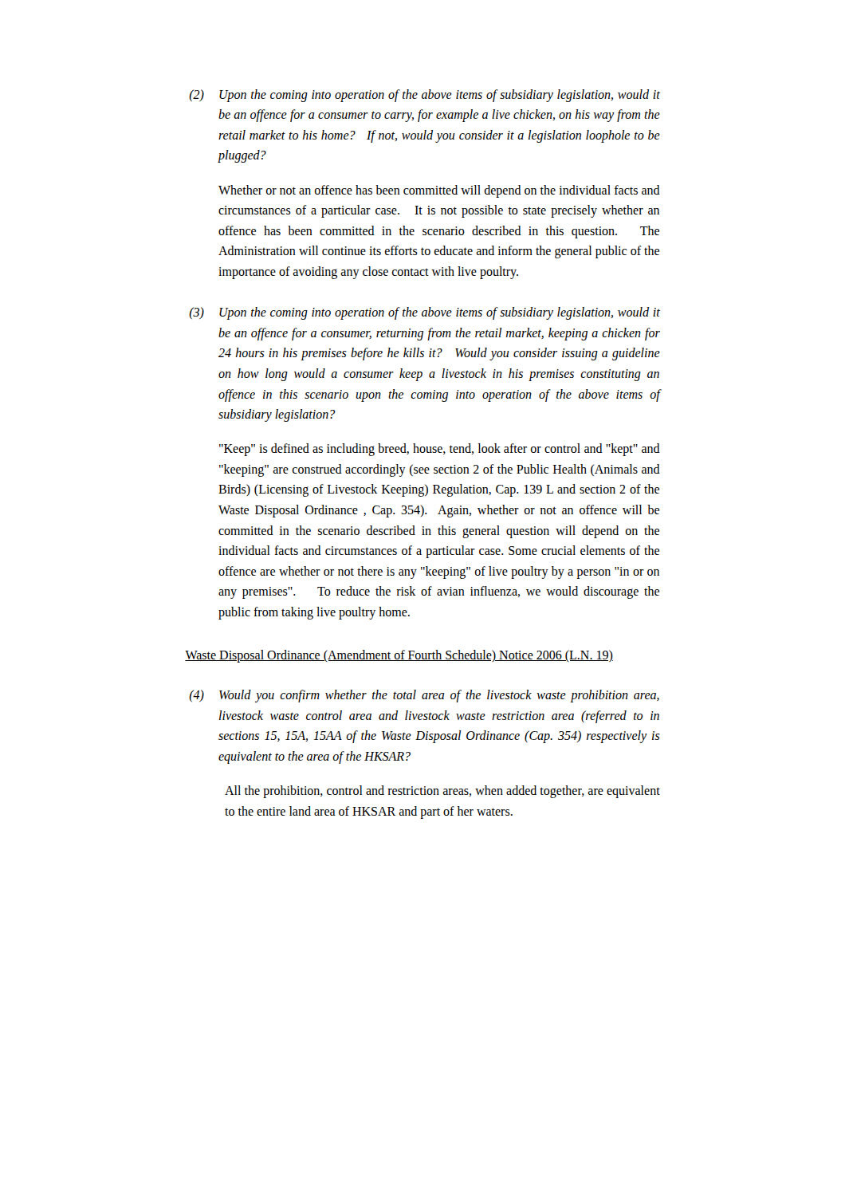(2)
Upon the coming into operation of the above items of subsidiary legislation, would it be an offence for a consumer to carry, for example a live chicken, on his way from the retail market to his home? If not, would you consider it a legislation loophole to be plugged?
Whether or not an offence has been committed will depend on the individual facts and circumstances of a particular case. It is not possible to state precisely whether an offence has been committed in the scenario described in this question. The Administration will continue its efforts to educate and inform the general public of the importance of avoiding any close contact with live poultry.
(3)
Upon the coming into operation of the above items of subsidiary legislation, would it be an offence for a consumer, returning from the retail market, keeping a chicken for 24 hours in his premises before he kills it? Would you consider issuing a guideline on how long would a consumer keep a livestock in his premises constituting an offence in this scenario upon the coming into operation of the above items of subsidiary legislation?
"Keep" is defined as including breed, house, tend, look after or control and "kept" and "keeping" are construed accordingly (see section 2 of the Public Health (Animals and Birds) (Licensing of Livestock Keeping) Regulation, Cap. 139 L and section 2 of the Waste Disposal Ordinance , Cap. 354). Again, whether or not an offence will be committed in the scenario described in this general question will depend on the individual facts and circumstances of a particular case. Some crucial elements of the offence are whether or not there is any "keeping" of live poultry by a person "in or on any premises". To reduce the risk of avian influenza, we would discourage the public from taking live poultry home.
Waste Disposal Ordinance (Amendment of Fourth Schedule) Notice 2006 (L.N. 19)
(4)
Would you confirm whether the total area of the livestock waste prohibition area, livestock waste control area and livestock waste restriction area (referred to in sections 15, 15A, 15AA of the Waste Disposal Ordinance (Cap. 354) respectively is equivalent to the area of the HKSAR?
All the prohibition, control and restriction areas, when added together, are equivalent to the entire land area of HKSAR and part of her waters.